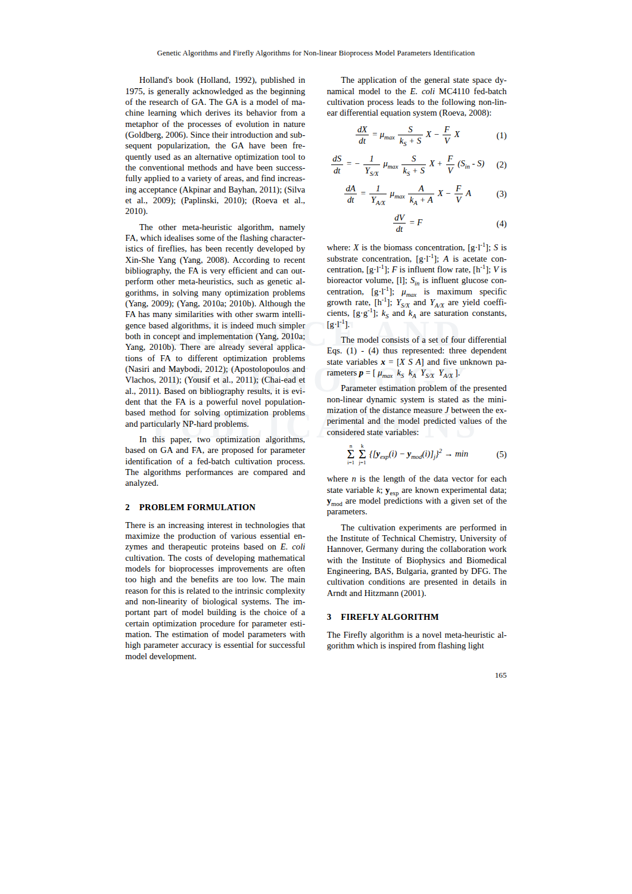SCIENCE AND TECHNOLOGY PUBLICATIONS
Genetic Algorithms and Firefly Algorithms for Non-linear Bioprocess Model Parameters Identification
Holland's book (Holland, 1992), published in 1975, is generally acknowledged as the beginning of the research of GA. The GA is a model of machine learning which derives its behavior from a metaphor of the processes of evolution in nature (Goldberg, 2006). Since their introduction and subsequent popularization, the GA have been frequently used as an alternative optimization tool to the conventional methods and have been successfully applied to a variety of areas, and find increasing acceptance (Akpinar and Bayhan, 2011); (Silva et al., 2009); (Paplinski, 2010); (Roeva et al., 2010).
The other meta-heuristic algorithm, namely FA, which idealises some of the flashing characteristics of fireflies, has been recently developed by Xin-She Yang (Yang, 2008). According to recent bibliography, the FA is very efficient and can outperform other meta-heuristics, such as genetic algorithms, in solving many optimization problems (Yang, 2009); (Yang, 2010a; 2010b). Although the FA has many similarities with other swarm intelligence based algorithms, it is indeed much simpler both in concept and implementation (Yang, 2010a; Yang, 2010b). There are already several applications of FA to different optimization problems (Nasiri and Maybodi, 2012); (Apostolopoulos and Vlachos, 2011); (Yousif et al., 2011); (Chai-ead et al., 2011). Based on bibliography results, it is evident that the FA is a powerful novel population-based method for solving optimization problems and particularly NP-hard problems.
In this paper, two optimization algorithms, based on GA and FA, are proposed for parameter identification of a fed-batch cultivation process. The algorithms performances are compared and analyzed.
2 PROBLEM FORMULATION
There is an increasing interest in technologies that maximize the production of various essential enzymes and therapeutic proteins based on E. coli cultivation. The costs of developing mathematical models for bioprocesses improvements are often too high and the benefits are too low. The main reason for this is related to the intrinsic complexity and non-linearity of biological systems. The important part of model building is the choice of a certain optimization procedure for parameter estimation. The estimation of model parameters with high parameter accuracy is essential for successful model development.
The application of the general state space dynamical model to the E. coli MC4110 fed-batch cultivation process leads to the following non-linear differential equation system (Roeva, 2008):
dX dt = μmax SkS + S X − FV X
(1)
dS dt = − 1 YS/X μmax SkS + S X + FV (Sin - S)
(2)
dA dt = 1 YA/X μmax AkA + A X − FV A
(3)
dV dt = F
(4)
where: X is the biomass concentration, [g·l-1]; S is substrate concentration, [g·l-1]; A is acetate concentration, [g·l-1]; F is influent flow rate, [h-1]; V is bioreactor volume, [l]; Sin is influent glucose concentration, [g·l-1]; μmax is maximum specific growth rate, [h-1]; YS/X and YA/X are yield coefficients, [g·g-1]; kS and kA are saturation constants, [g·l-1].
The model consists of a set of four differential Eqs. (1) - (4) thus represented: three dependent state variables x = [X S A] and five unknown parameters p = [ μmax kS kA YS/X YA/X ].
Parameter estimation problem of the presented non-linear dynamic system is stated as the minimization of the distance measure J between the experimental and the model predicted values of the considered state variables:
nΣi=1 kΣj=1 {[yexp(i) − ymod(i)]j}2 → min
(5)
where n is the length of the data vector for each state variable k; yexp are known experimental data; ymod are model predictions with a given set of the parameters.
The cultivation experiments are performed in the Institute of Technical Chemistry, University of Hannover, Germany during the collaboration work with the Institute of Biophysics and Biomedical Engineering, BAS, Bulgaria, granted by DFG. The cultivation conditions are presented in details in Arndt and Hitzmann (2001).
3 FIREFLY ALGORITHM
The Firefly algorithm is a novel meta-heuristic algorithm which is inspired from flashing light
165